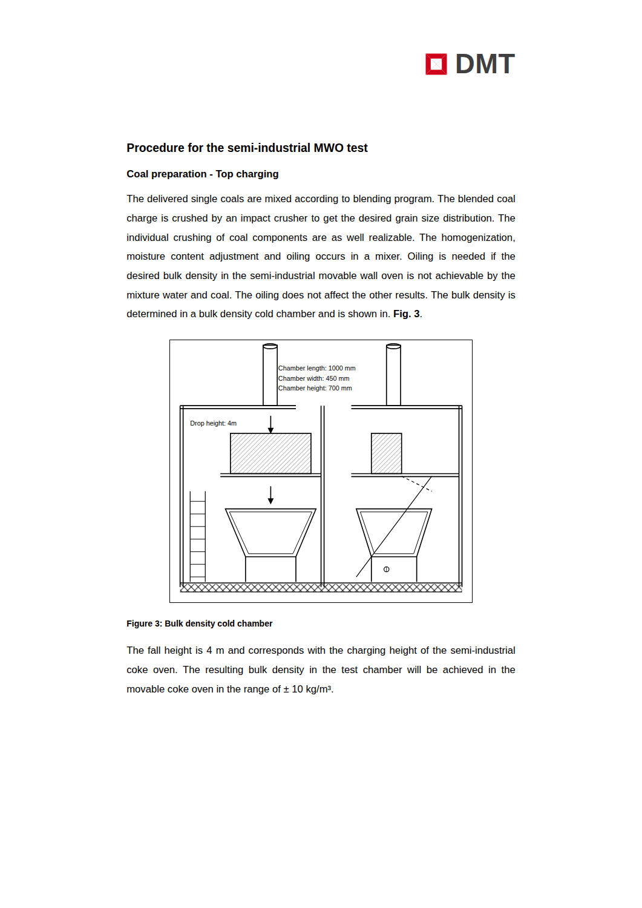DMT
Procedure for the semi-industrial MWO test
Coal preparation - Top charging
The delivered single coals are mixed according to blending program. The blended coal charge is crushed by an impact crusher to get the desired grain size distribution. The individual crushing of coal components are as well realizable. The homogenization, moisture content adjustment and oiling occurs in a mixer. Oiling is needed if the desired bulk density in the semi-industrial movable wall oven is not achievable by the mixture water and coal. The oiling does not affect the other results. The bulk density is determined in a bulk density cold chamber and is shown in. Fig. 3.
Chamber length: 1000 mm Chamber width: 450 mm Chamber height: 700 mm Drop height: 4m
Figure 3: Bulk density cold chamber
The fall height is 4 m and corresponds with the charging height of the semi-industrial coke oven. The resulting bulk density in the test chamber will be achieved in the movable coke oven in the range of ± 10 kg/m³.